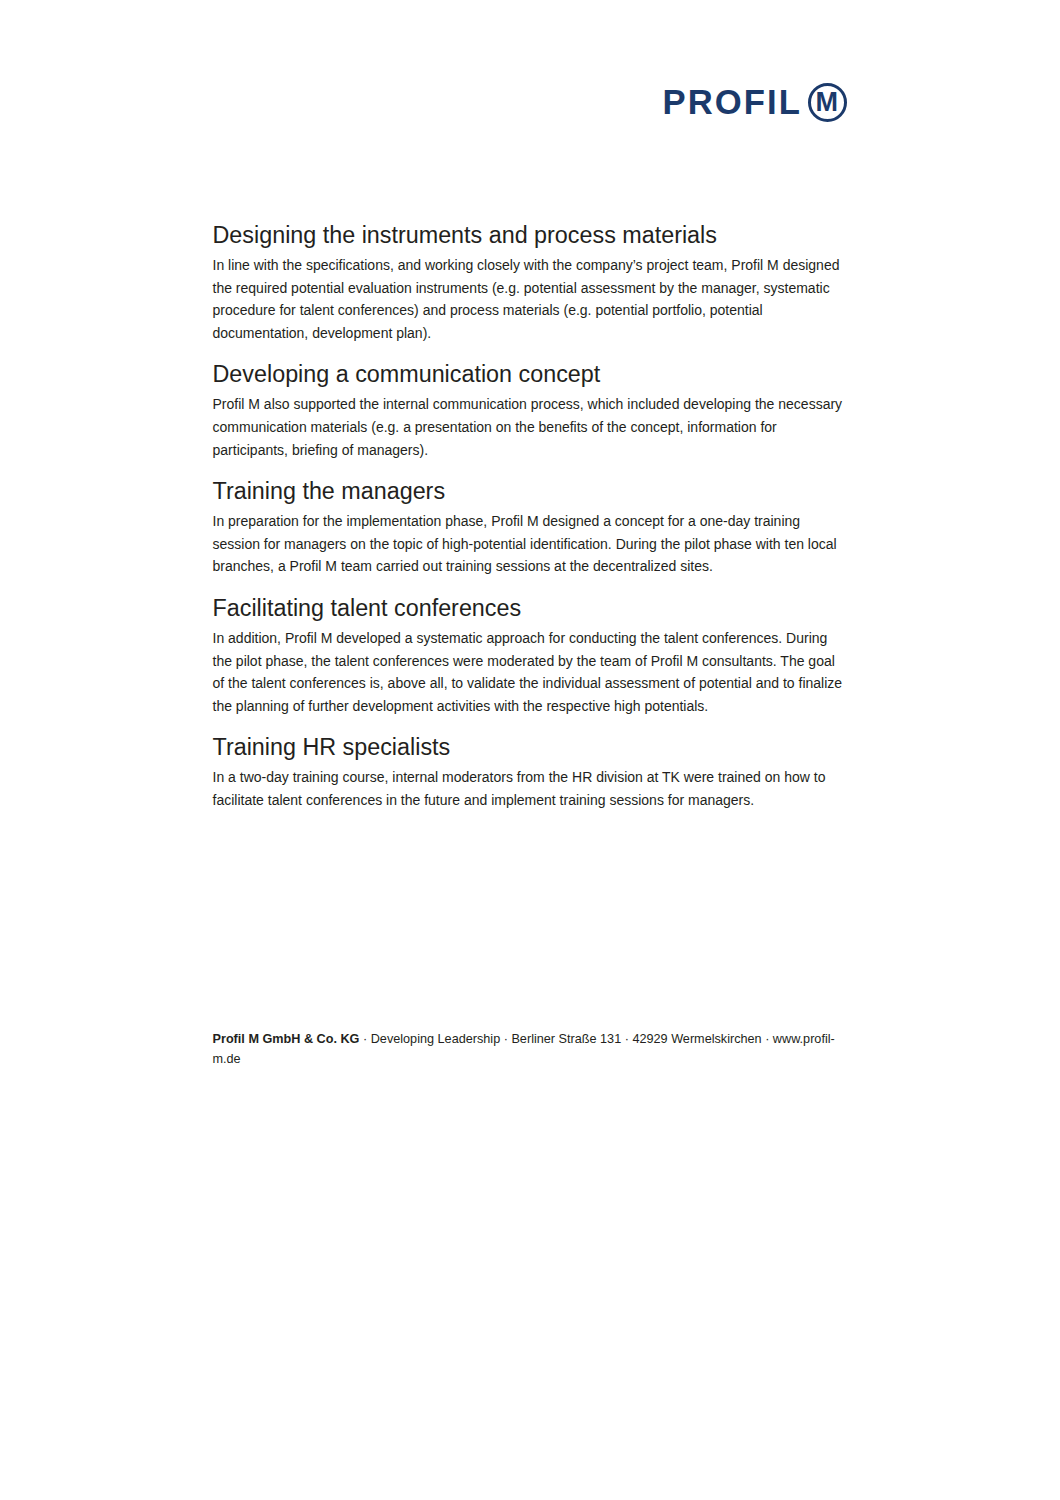PROFIL M
Designing the instruments and process materials
In line with the specifications, and working closely with the company’s project team, Profil M designed the required potential evaluation instruments (e.g. potential assessment by the manager, systematic procedure for talent conferences) and process materials (e.g. potential portfolio, potential documentation, development plan).
Developing a communication concept
Profil M also supported the internal communication process, which included developing the necessary communication materials (e.g. a presentation on the benefits of the concept, information for participants, briefing of managers).
Training the managers
In preparation for the implementation phase, Profil M designed a concept for a one‑day training session for managers on the topic of high-potential identification. During the pilot phase with ten local branches, a Profil M team carried out training sessions at the decentralized sites.
Facilitating talent conferences
In addition, Profil M developed a systematic approach for conducting the talent conferences. During the pilot phase, the talent conferences were moderated by the team of Profil M consultants. The goal of the talent conferences is, above all, to validate the individual assessment of potential and to finalize the planning of further development activities with the respective high potentials.
Training HR specialists
In a two-day training course, internal moderators from the HR division at TK were trained on how to facilitate talent conferences in the future and implement training sessions for managers.
Profil M GmbH & Co. KG · Developing Leadership · Berliner Straße 131 · 42929 Wermelskirchen · www.profil-m.de